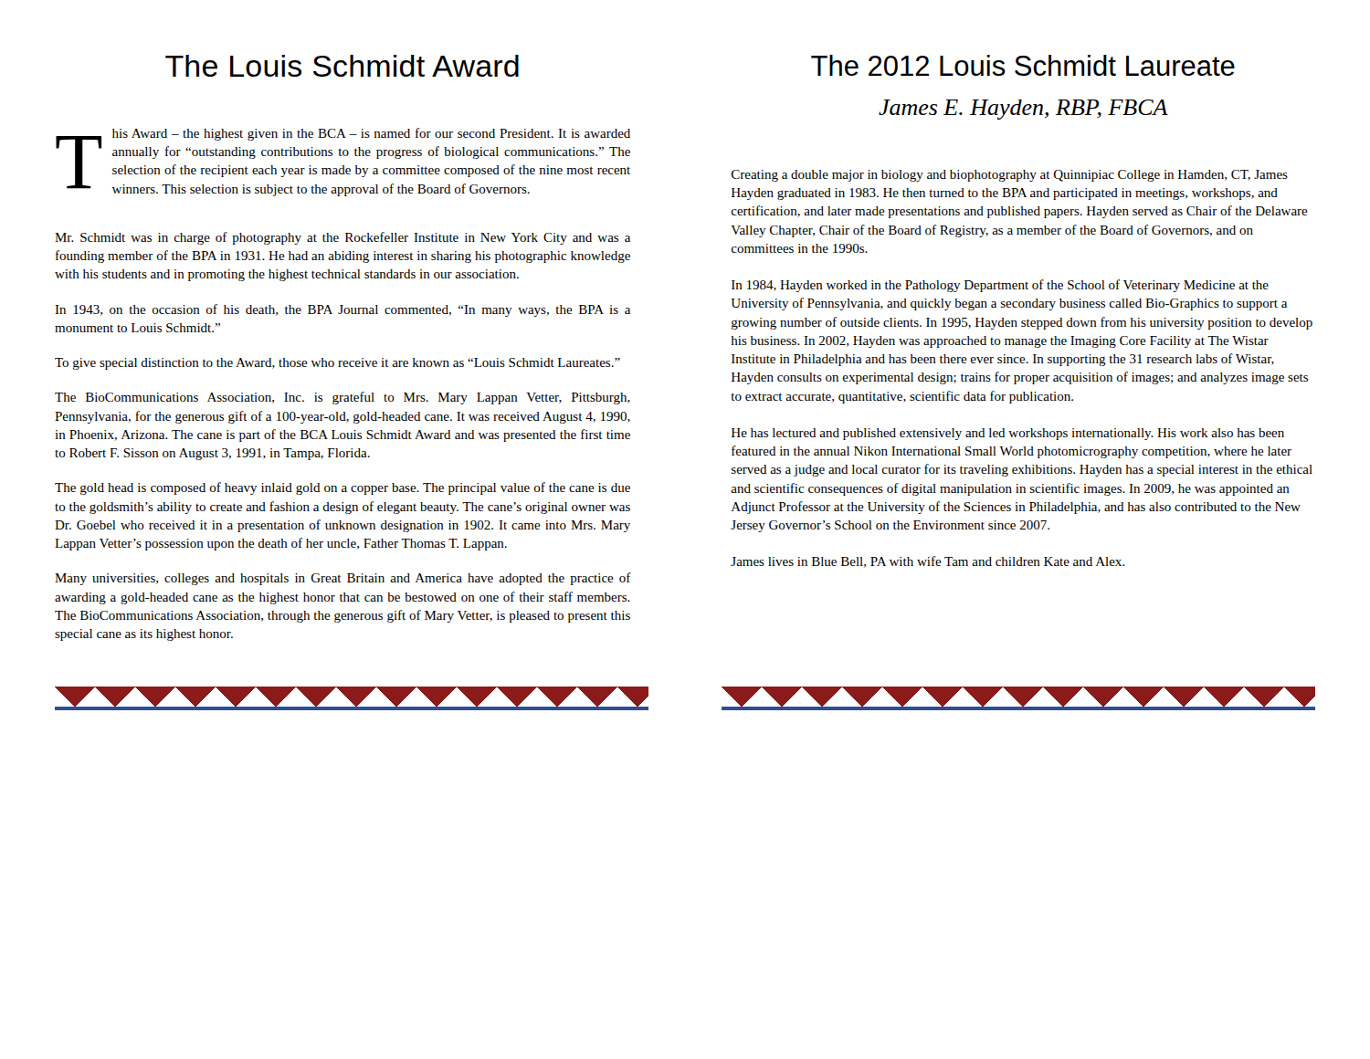The Louis Schmidt Award
This Award – the highest given in the BCA – is named for our second President. It is awarded annually for “outstanding contributions to the progress of biological communications.” The selection of the recipient each year is made by a committee composed of the nine most recent winners. This selection is subject to the approval of the Board of Governors.
Mr. Schmidt was in charge of photography at the Rockefeller Institute in New York City and was a founding member of the BPA in 1931. He had an abiding interest in sharing his photographic knowledge with his students and in promoting the highest technical standards in our association.
In 1943, on the occasion of his death, the BPA Journal commented, “In many ways, the BPA is a monument to Louis Schmidt.”
To give special distinction to the Award, those who receive it are known as “Louis Schmidt Laureates.”
The BioCommunications Association, Inc. is grateful to Mrs. Mary Lappan Vetter, Pittsburgh, Pennsylvania, for the generous gift of a 100-year-old, gold-headed cane. It was received August 4, 1990, in Phoenix, Arizona. The cane is part of the BCA Louis Schmidt Award and was presented the first time to Robert F. Sisson on August 3, 1991, in Tampa, Florida.
The gold head is composed of heavy inlaid gold on a copper base. The principal value of the cane is due to the goldsmith’s ability to create and fashion a design of elegant beauty. The cane’s original owner was Dr. Goebel who received it in a presentation of unknown designation in 1902. It came into Mrs. Mary Lappan Vetter’s possession upon the death of her uncle, Father Thomas T. Lappan.
Many universities, colleges and hospitals in Great Britain and America have adopted the practice of awarding a gold-headed cane as the highest honor that can be bestowed on one of their staff members. The BioCommunications Association, through the generous gift of Mary Vetter, is pleased to present this special cane as its highest honor.
The 2012 Louis Schmidt Laureate
James E. Hayden, RBP, FBCA
Creating a double major in biology and biophotography at Quinnipiac College in Hamden, CT, James Hayden graduated in 1983. He then turned to the BPA and participated in meetings, workshops, and certification, and later made presentations and published papers. Hayden served as Chair of the Delaware Valley Chapter, Chair of the Board of Registry, as a member of the Board of Governors, and on committees in the 1990s.
In 1984, Hayden worked in the Pathology Department of the School of Veterinary Medicine at the University of Pennsylvania, and quickly began a secondary business called Bio-Graphics to support a growing number of outside clients. In 1995, Hayden stepped down from his university position to develop his business. In 2002, Hayden was approached to manage the Imaging Core Facility at The Wistar Institute in Philadelphia and has been there ever since. In supporting the 31 research labs of Wistar, Hayden consults on experimental design; trains for proper acquisition of images; and analyzes image sets to extract accurate, quantitative, scientific data for publication.
He has lectured and published extensively and led workshops internationally. His work also has been featured in the annual Nikon International Small World photomicrography competition, where he later served as a judge and local curator for its traveling exhibitions. Hayden has a special interest in the ethical and scientific consequences of digital manipulation in scientific images. In 2009, he was appointed an Adjunct Professor at the University of the Sciences in Philadelphia, and has also contributed to the New Jersey Governor’s School on the Environment since 2007.
James lives in Blue Bell, PA with wife Tam and children Kate and Alex.